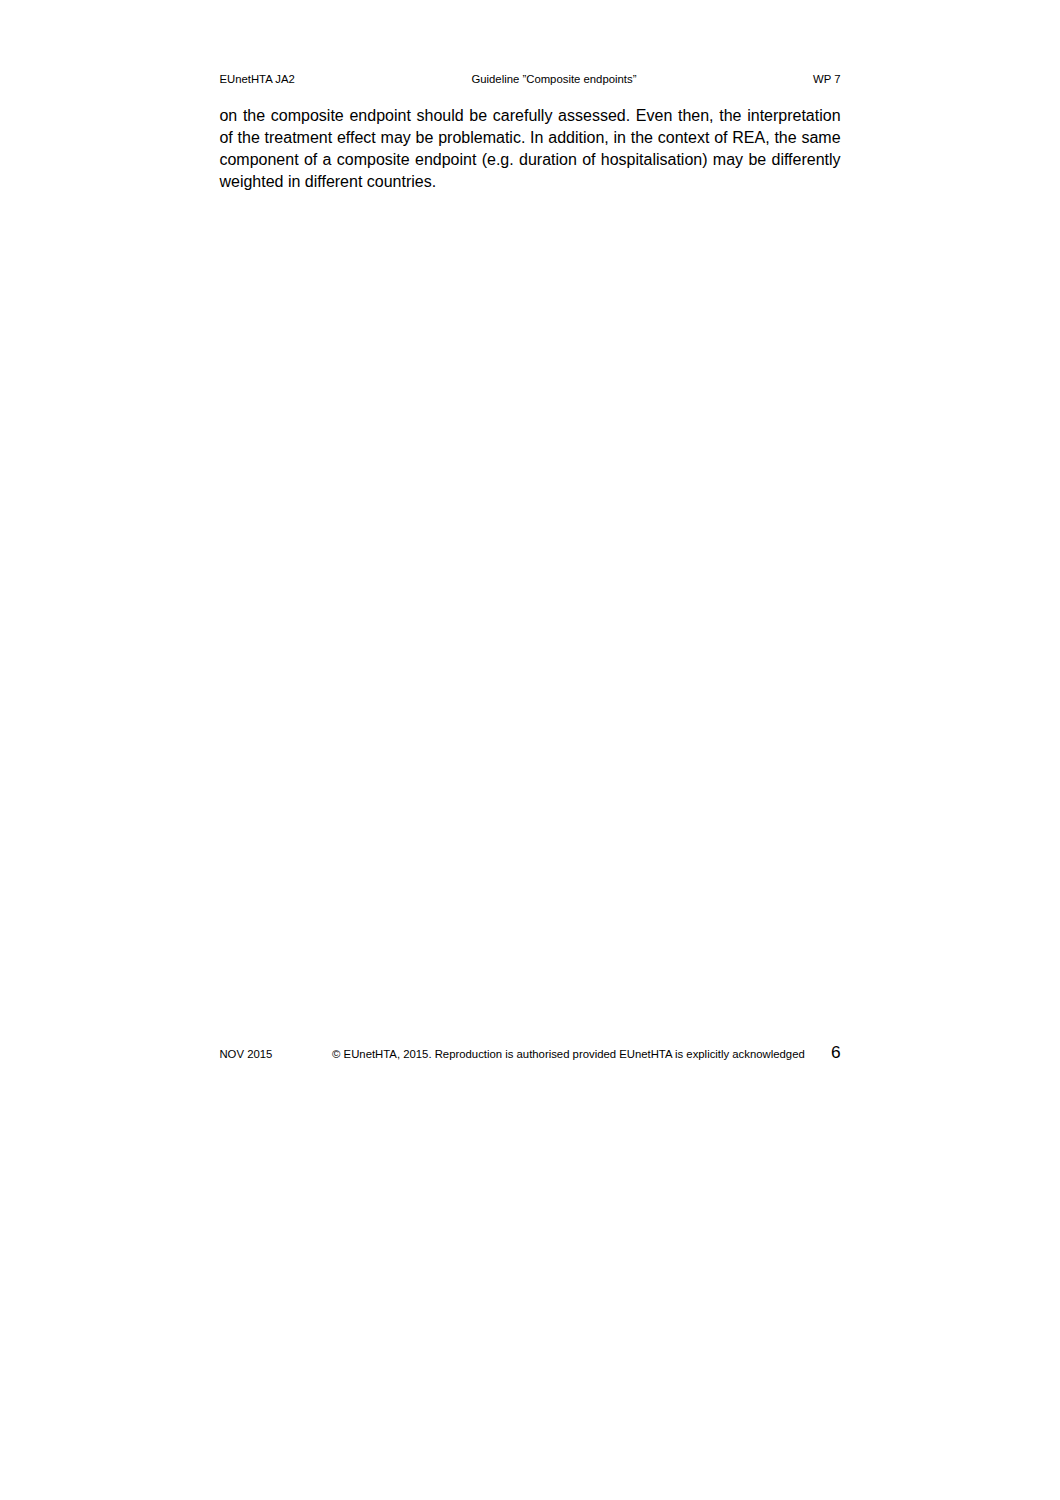EUnetHTA JA2 Guideline ”Composite endpoints” WP 7
on the composite endpoint should be carefully assessed. Even then, the interpretation of the treatment effect may be problematic. In addition, in the context of REA, the same component of a composite endpoint (e.g. duration of hospitalisation) may be differently weighted in different countries.
NOV 2015 © EUnetHTA, 2015. Reproduction is authorised provided EUnetHTA is explicitly acknowledged 6